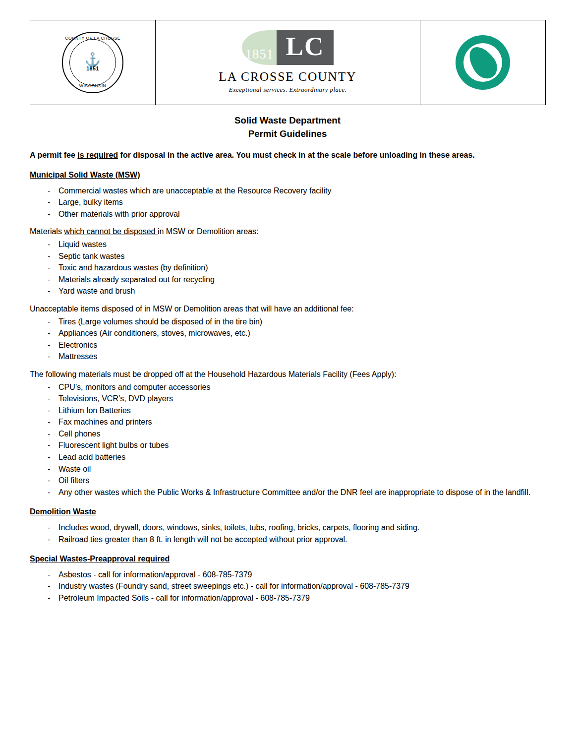County of La Crosse
⚓
1851
Wisconsin
1851
LC
LA CROSSE COUNTY
Exceptional services. Extraordinary place.
Solid Waste Department
Permit Guidelines
A permit fee is required for disposal in the active area. You must check in at the scale before unloading in these areas.
Municipal Solid Waste (MSW)
Commercial wastes which are unacceptable at the Resource Recovery facility
Large, bulky items
Other materials with prior approval
Materials which cannot be disposed in MSW or Demolition areas:
Liquid wastes
Septic tank wastes
Toxic and hazardous wastes (by definition)
Materials already separated out for recycling
Yard waste and brush
Unacceptable items disposed of in MSW or Demolition areas that will have an additional fee:
Tires (Large volumes should be disposed of in the tire bin)
Appliances (Air conditioners, stoves, microwaves, etc.)
Electronics
Mattresses
The following materials must be dropped off at the Household Hazardous Materials Facility (Fees Apply):
CPU’s, monitors and computer accessories
Televisions, VCR’s, DVD players
Lithium Ion Batteries
Fax machines and printers
Cell phones
Fluorescent light bulbs or tubes
Lead acid batteries
Waste oil
Oil filters
Any other wastes which the Public Works & Infrastructure Committee and/or the DNR feel are inappropriate to dispose of in the landfill.
Demolition Waste
Includes wood, drywall, doors, windows, sinks, toilets, tubs, roofing, bricks, carpets, flooring and siding.
Railroad ties greater than 8 ft. in length will not be accepted without prior approval.
Special Wastes-Preapproval required
Asbestos - call for information/approval - 608-785-7379
Industry wastes (Foundry sand, street sweepings etc.) - call for information/approval - 608-785-7379
Petroleum Impacted Soils - call for information/approval - 608-785-7379